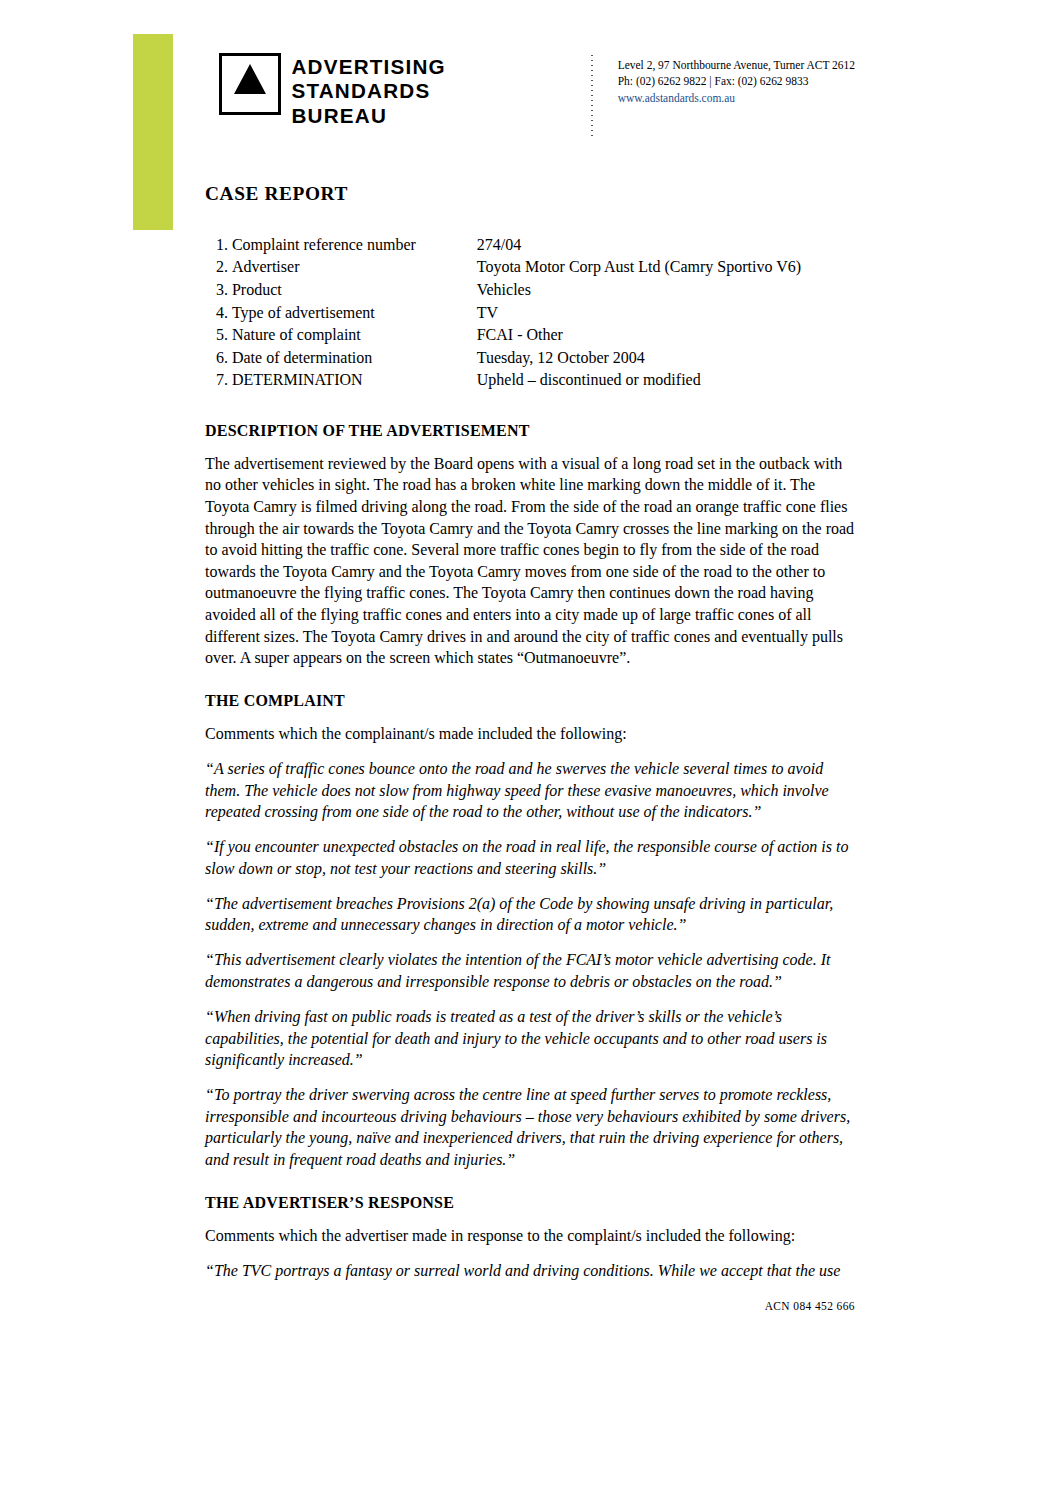ADVERTISING
STANDARDS
BUREAU
Level 2, 97 Northbourne Avenue, Turner ACT 2612
Ph: (02) 6262 9822 | Fax: (02) 6262 9833
www.adstandards.com.au
CASE REPORT
Complaint reference number274/04
Advertiser Toyota Motor Corp Aust Ltd (Camry Sportivo V6)
Product Vehicles
Type of advertisement TV
Nature of complaint FCAI - Other
Date of determination Tuesday, 12 October 2004
DETERMINATIONUpheld – discontinued or modified
DESCRIPTION OF THE ADVERTISEMENT
The advertisement reviewed by the Board opens with a visual of a long road set in the outback with no other vehicles in sight. The road has a broken white line marking down the middle of it. The Toyota Camry is filmed driving along the road. From the side of the road an orange traffic cone flies through the air towards the Toyota Camry and the Toyota Camry crosses the line marking on the road to avoid hitting the traffic cone. Several more traffic cones begin to fly from the side of the road towards the Toyota Camry and the Toyota Camry moves from one side of the road to the other to outmanoeuvre the flying traffic cones. The Toyota Camry then continues down the road having avoided all of the flying traffic cones and enters into a city made up of large traffic cones of all different sizes. The Toyota Camry drives in and around the city of traffic cones and eventually pulls over. A super appears on the screen which states “Outmanoeuvre”.
THE COMPLAINT
Comments which the complainant/s made included the following:
“A series of traffic cones bounce onto the road and he swerves the vehicle several times to avoid them. The vehicle does not slow from highway speed for these evasive manoeuvres, which involve repeated crossing from one side of the road to the other, without use of the indicators.”
“If you encounter unexpected obstacles on the road in real life, the responsible course of action is to slow down or stop, not test your reactions and steering skills.”
“The advertisement breaches Provisions 2(a) of the Code by showing unsafe driving in particular, sudden, extreme and unnecessary changes in direction of a motor vehicle.”
“This advertisement clearly violates the intention of the FCAI’s motor vehicle advertising code. It demonstrates a dangerous and irresponsible response to debris or obstacles on the road.”
“When driving fast on public roads is treated as a test of the driver’s skills or the vehicle’s capabilities, the potential for death and injury to the vehicle occupants and to other road users is significantly increased.”
“To portray the driver swerving across the centre line at speed further serves to promote reckless, irresponsible and incourteous driving behaviours – those very behaviours exhibited by some drivers, particularly the young, naïve and inexperienced drivers, that ruin the driving experience for others, and result in frequent road deaths and injuries.”
THE ADVERTISER’S RESPONSE
Comments which the advertiser made in response to the complaint/s included the following:
“The TVC portrays a fantasy or surreal world and driving conditions. While we accept that the use
ACN 084 452 666